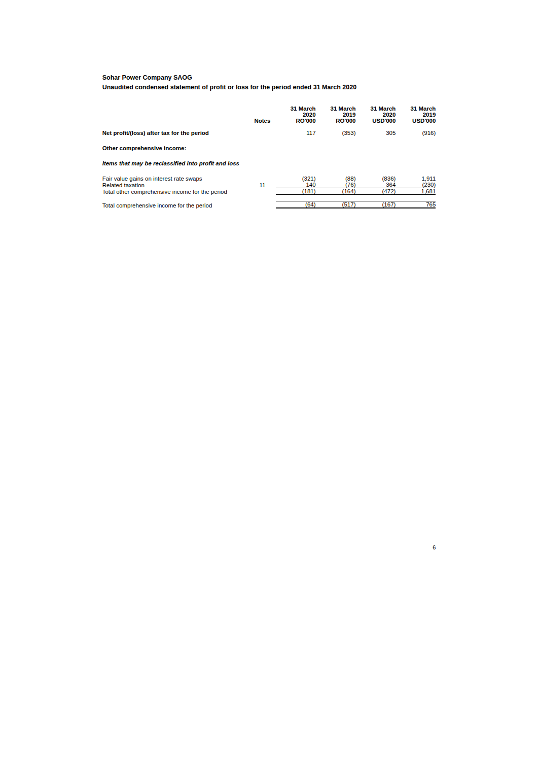Sohar Power Company SAOG
Unaudited condensed statement of profit or loss for the period ended 31 March 2020
| | | 31 March | 31 March | 31 March | 31 March |
| --- | --- | --- | --- | --- | --- |
| | | 2020 | 2019 | 2020 | 2019 |
| | Notes | RO'000 | RO'000 | USD'000 | USD'000 |
| Net profit/(loss) after tax for the period | | 117 | (353) | 305 | (916) |
| Other comprehensive income: | | | | | |
| Items that may be reclassified into profit and loss | | | | | |
| Fair value gains on interest rate swaps | | (321) | (88) | (836) | 1,911 |
| Related taxation | 11 | 140 | (76) | 364 | (230) |
| Total other comprehensive income for the period | | (181) | (164) | (472) | 1,681 |
| Total comprehensive income for the period | | (64) | (517) | (167) | 765 |
6